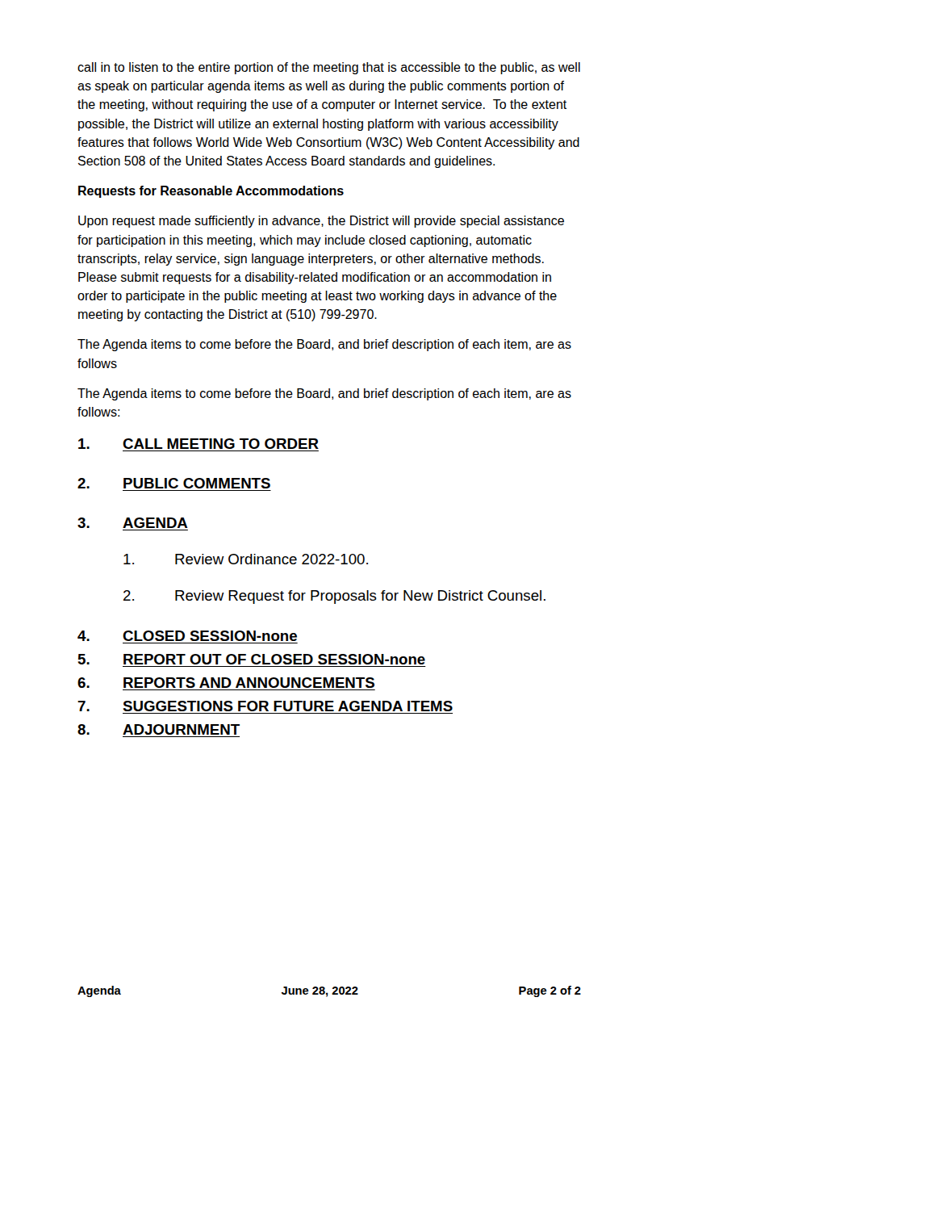call in to listen to the entire portion of the meeting that is accessible to the public, as well as speak on particular agenda items as well as during the public comments portion of the meeting, without requiring the use of a computer or Internet service. To the extent possible, the District will utilize an external hosting platform with various accessibility features that follows World Wide Web Consortium (W3C) Web Content Accessibility and Section 508 of the United States Access Board standards and guidelines.
Requests for Reasonable Accommodations
Upon request made sufficiently in advance, the District will provide special assistance for participation in this meeting, which may include closed captioning, automatic transcripts, relay service, sign language interpreters, or other alternative methods. Please submit requests for a disability-related modification or an accommodation in order to participate in the public meeting at least two working days in advance of the meeting by contacting the District at (510) 799-2970.
The Agenda items to come before the Board, and brief description of each item, are as follows
The Agenda items to come before the Board, and brief description of each item, are as follows:
CALL MEETING TO ORDER
PUBLIC COMMENTS
AGENDA
Review Ordinance 2022-100.
Review Request for Proposals for New District Counsel.
CLOSED SESSION-none
REPORT OUT OF CLOSED SESSION-none
REPORTS AND ANNOUNCEMENTS
SUGGESTIONS FOR FUTURE AGENDA ITEMS
ADJOURNMENT
Agenda
June 28, 2022
Page 2 of 2